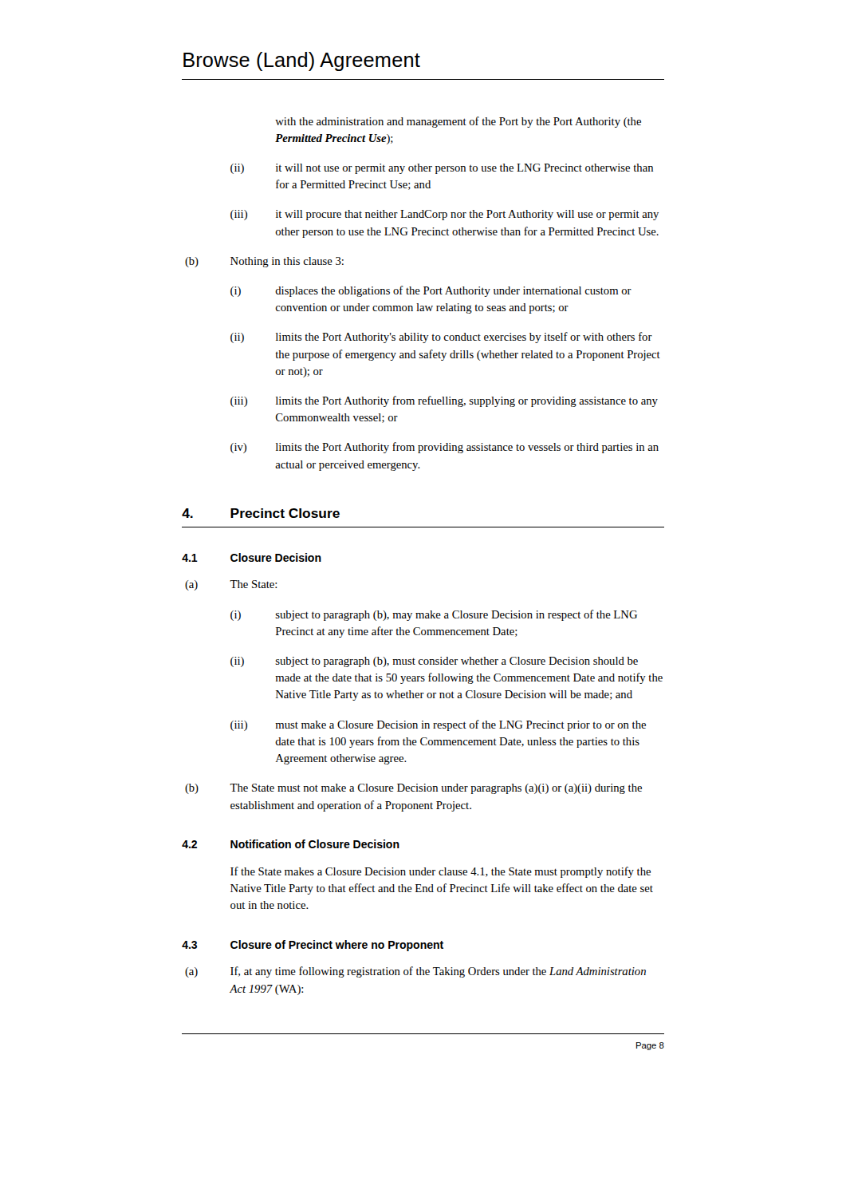Browse (Land) Agreement
with the administration and management of the Port by the Port Authority (the Permitted Precinct Use);
(ii) it will not use or permit any other person to use the LNG Precinct otherwise than for a Permitted Precinct Use; and
(iii) it will procure that neither LandCorp nor the Port Authority will use or permit any other person to use the LNG Precinct otherwise than for a Permitted Precinct Use.
(b) Nothing in this clause 3:
(i) displaces the obligations of the Port Authority under international custom or convention or under common law relating to seas and ports; or
(ii) limits the Port Authority's ability to conduct exercises by itself or with others for the purpose of emergency and safety drills (whether related to a Proponent Project or not); or
(iii) limits the Port Authority from refuelling, supplying or providing assistance to any Commonwealth vessel; or
(iv) limits the Port Authority from providing assistance to vessels or third parties in an actual or perceived emergency.
4. Precinct Closure
4.1 Closure Decision
(a) The State:
(i) subject to paragraph (b), may make a Closure Decision in respect of the LNG Precinct at any time after the Commencement Date;
(ii) subject to paragraph (b), must consider whether a Closure Decision should be made at the date that is 50 years following the Commencement Date and notify the Native Title Party as to whether or not a Closure Decision will be made; and
(iii) must make a Closure Decision in respect of the LNG Precinct prior to or on the date that is 100 years from the Commencement Date, unless the parties to this Agreement otherwise agree.
(b) The State must not make a Closure Decision under paragraphs (a)(i) or (a)(ii) during the establishment and operation of a Proponent Project.
4.2 Notification of Closure Decision
If the State makes a Closure Decision under clause 4.1, the State must promptly notify the Native Title Party to that effect and the End of Precinct Life will take effect on the date set out in the notice.
4.3 Closure of Precinct where no Proponent
(a) If, at any time following registration of the Taking Orders under the Land Administration Act 1997 (WA):
Page 8